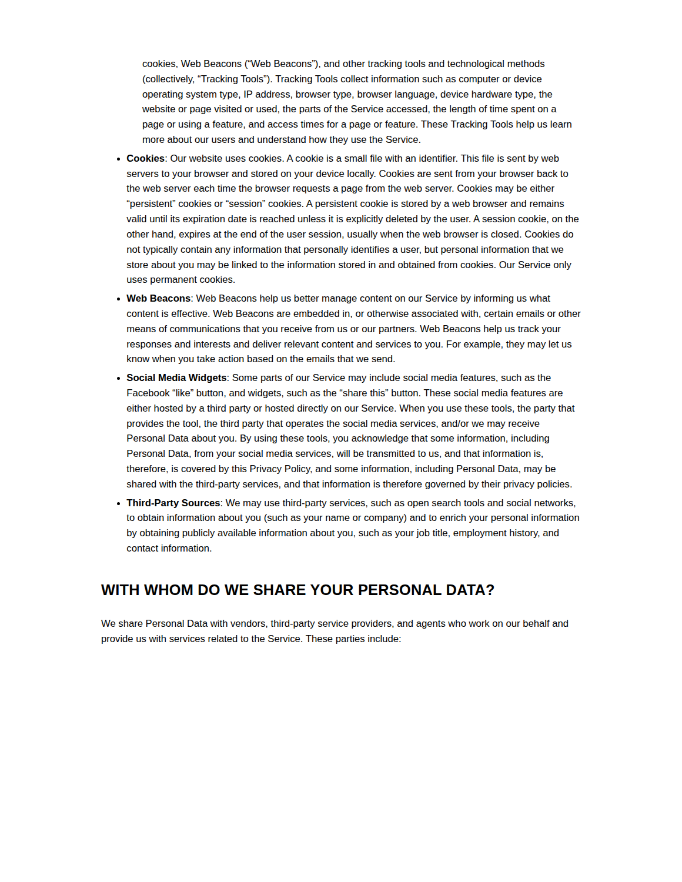cookies, Web Beacons (“Web Beacons”), and other tracking tools and technological methods (collectively, “Tracking Tools”). Tracking Tools collect information such as computer or device operating system type, IP address, browser type, browser language, device hardware type, the website or page visited or used, the parts of the Service accessed, the length of time spent on a page or using a feature, and access times for a page or feature. These Tracking Tools help us learn more about our users and understand how they use the Service.
Cookies: Our website uses cookies. A cookie is a small file with an identifier. This file is sent by web servers to your browser and stored on your device locally. Cookies are sent from your browser back to the web server each time the browser requests a page from the web server. Cookies may be either “persistent” cookies or “session” cookies. A persistent cookie is stored by a web browser and remains valid until its expiration date is reached unless it is explicitly deleted by the user. A session cookie, on the other hand, expires at the end of the user session, usually when the web browser is closed. Cookies do not typically contain any information that personally identifies a user, but personal information that we store about you may be linked to the information stored in and obtained from cookies. Our Service only uses permanent cookies.
Web Beacons: Web Beacons help us better manage content on our Service by informing us what content is effective. Web Beacons are embedded in, or otherwise associated with, certain emails or other means of communications that you receive from us or our partners. Web Beacons help us track your responses and interests and deliver relevant content and services to you. For example, they may let us know when you take action based on the emails that we send.
Social Media Widgets: Some parts of our Service may include social media features, such as the Facebook “like” button, and widgets, such as the “share this” button. These social media features are either hosted by a third party or hosted directly on our Service. When you use these tools, the party that provides the tool, the third party that operates the social media services, and/or we may receive Personal Data about you. By using these tools, you acknowledge that some information, including Personal Data, from your social media services, will be transmitted to us, and that information is, therefore, is covered by this Privacy Policy, and some information, including Personal Data, may be shared with the third-party services, and that information is therefore governed by their privacy policies.
Third-Party Sources: We may use third-party services, such as open search tools and social networks, to obtain information about you (such as your name or company) and to enrich your personal information by obtaining publicly available information about you, such as your job title, employment history, and contact information.
WITH WHOM DO WE SHARE YOUR PERSONAL DATA?
We share Personal Data with vendors, third-party service providers, and agents who work on our behalf and provide us with services related to the Service. These parties include: